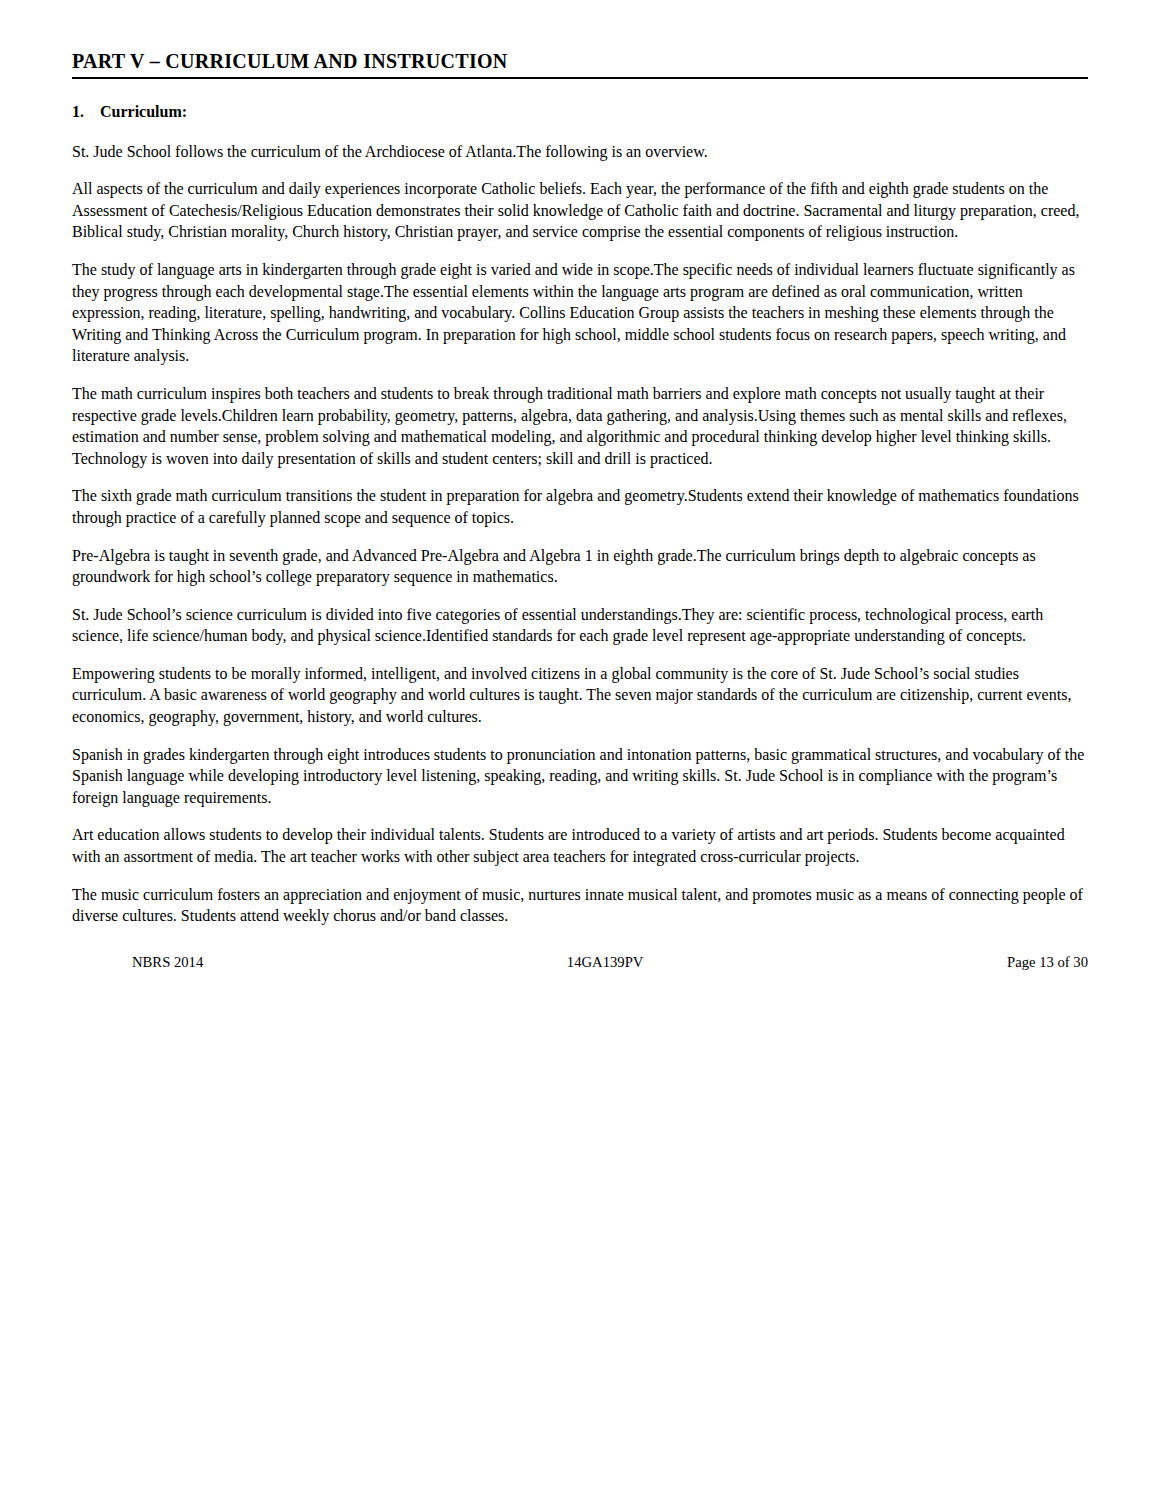PART V – CURRICULUM AND INSTRUCTION
1. Curriculum:
St. Jude School follows the curriculum of the Archdiocese of Atlanta.The following is an overview.
All aspects of the curriculum and daily experiences incorporate Catholic beliefs. Each year, the performance of the fifth and eighth grade students on the Assessment of Catechesis/Religious Education demonstrates their solid knowledge of Catholic faith and doctrine. Sacramental and liturgy preparation, creed, Biblical study, Christian morality, Church history, Christian prayer, and service comprise the essential components of religious instruction.
The study of language arts in kindergarten through grade eight is varied and wide in scope.The specific needs of individual learners fluctuate significantly as they progress through each developmental stage.The essential elements within the language arts program are defined as oral communication, written expression, reading, literature, spelling, handwriting, and vocabulary. Collins Education Group assists the teachers in meshing these elements through the Writing and Thinking Across the Curriculum program. In preparation for high school, middle school students focus on research papers, speech writing, and literature analysis.
The math curriculum inspires both teachers and students to break through traditional math barriers and explore math concepts not usually taught at their respective grade levels.Children learn probability, geometry, patterns, algebra, data gathering, and analysis.Using themes such as mental skills and reflexes, estimation and number sense, problem solving and mathematical modeling, and algorithmic and procedural thinking develop higher level thinking skills. Technology is woven into daily presentation of skills and student centers; skill and drill is practiced.
The sixth grade math curriculum transitions the student in preparation for algebra and geometry.Students extend their knowledge of mathematics foundations through practice of a carefully planned scope and sequence of topics.
Pre-Algebra is taught in seventh grade, and Advanced Pre-Algebra and Algebra 1 in eighth grade.The curriculum brings depth to algebraic concepts as groundwork for high school’s college preparatory sequence in mathematics.
St. Jude School’s science curriculum is divided into five categories of essential understandings.They are: scientific process, technological process, earth science, life science/human body, and physical science.Identified standards for each grade level represent age-appropriate understanding of concepts.
Empowering students to be morally informed, intelligent, and involved citizens in a global community is the core of St. Jude School’s social studies curriculum. A basic awareness of world geography and world cultures is taught. The seven major standards of the curriculum are citizenship, current events, economics, geography, government, history, and world cultures.
Spanish in grades kindergarten through eight introduces students to pronunciation and intonation patterns, basic grammatical structures, and vocabulary of the Spanish language while developing introductory level listening, speaking, reading, and writing skills. St. Jude School is in compliance with the program’s foreign language requirements.
Art education allows students to develop their individual talents. Students are introduced to a variety of artists and art periods. Students become acquainted with an assortment of media. The art teacher works with other subject area teachers for integrated cross-curricular projects.
The music curriculum fosters an appreciation and enjoyment of music, nurtures innate musical talent, and promotes music as a means of connecting people of diverse cultures. Students attend weekly chorus and/or band classes.
NBRS 2014
14GA139PV
Page 13 of 30